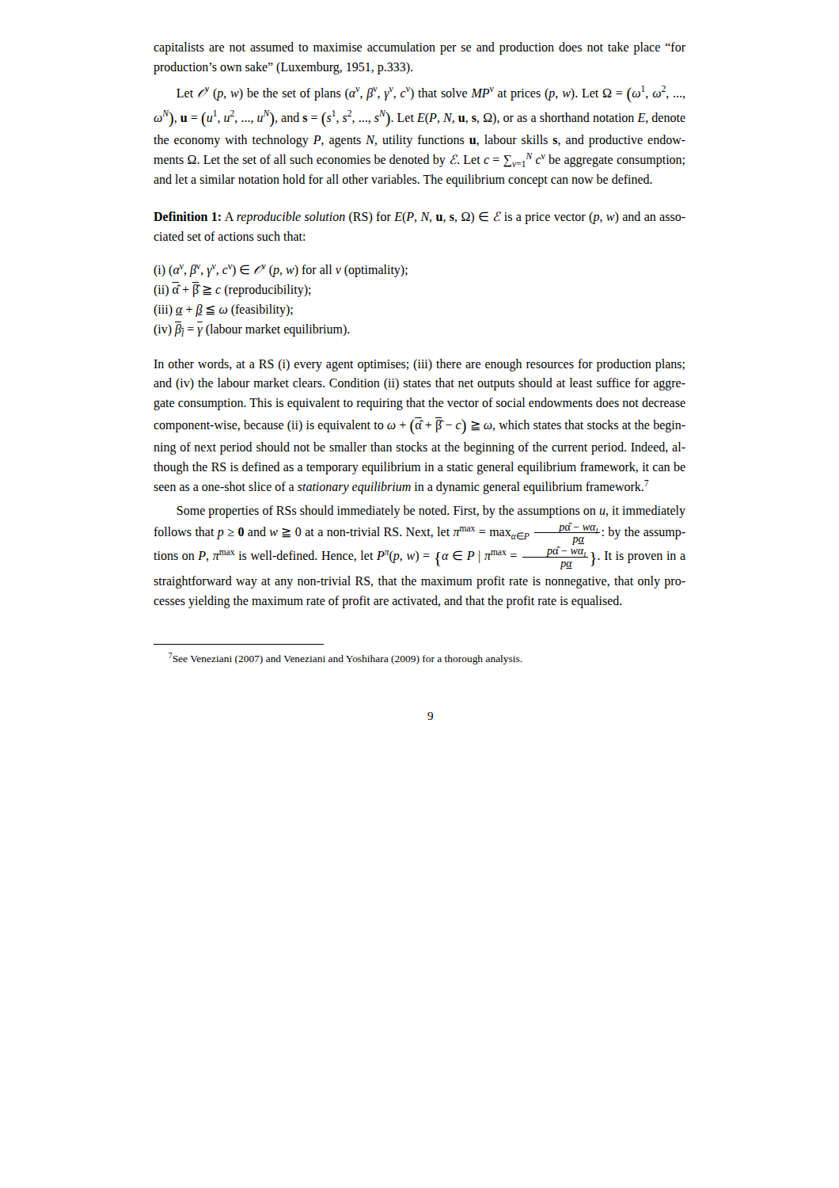capitalists are not assumed to maximise accumulation per se and production does not take place “for production’s own sake” (Luxemburg, 1951, p.333).
Let 𝒪ν (p, w) be the set of plans (αν, βν, γν, cν) that solve MPν at prices (p, w). Let Ω = (ω1, ω2, ..., ωN), u = (u1, u2, ..., uN), and s = (s1, s2, ..., sN). Let E(P, N, u, s, Ω), or as a shorthand notation E, denote the economy with technology P, agents N, utility functions u, labour skills s, and productive endowments Ω. Let the set of all such economies be denoted by ℰ. Let c = ∑ν=1N cν be aggregate consumption; and let a similar notation hold for all other variables. The equilibrium concept can now be defined.
Definition 1: A reproducible solution (RS) for E(P, N, u, s, Ω) ∈ ℰ is a price vector (p, w) and an associated set of actions such that:
(i) (αν, βν, γν, cν) ∈ 𝒪ν (p, w) for all ν (optimality);
(ii) α̂ + β̂ ≧ c (reproducibility);
(iii) α + β ≦ ω (feasibility);
(iv) βl = γ (labour market equilibrium).
In other words, at a RS (i) every agent optimises; (iii) there are enough resources for production plans; and (iv) the labour market clears. Condition (ii) states that net outputs should at least suffice for aggregate consumption. This is equivalent to requiring that the vector of social endowments does not decrease component-wise, because (ii) is equivalent to ω + (α̂ + β̂ − c) ≧ ω, which states that stocks at the beginning of next period should not be smaller than stocks at the beginning of the current period. Indeed, although the RS is defined as a temporary equilibrium in a static general equilibrium framework, it can be seen as a one-shot slice of a stationary equilibrium in a dynamic general equilibrium framework.7
Some properties of RSs should immediately be noted. First, by the assumptions on u, it immediately follows that p ≥ 0 and w ≧ 0 at a non-trivial RS. Next, let πmax = maxα∈P pα̂ − wαl pα: by the assumptions on P, πmax is well-defined. Hence, let Pπ(p, w) = {α ∈ P | πmax = pα̂ − wαl pα}. It is proven in a straightforward way at any non-trivial RS, that the maximum profit rate is nonnegative, that only processes yielding the maximum rate of profit are activated, and that the profit rate is equalised.
7See Veneziani (2007) and Veneziani and Yoshihara (2009) for a thorough analysis.
9